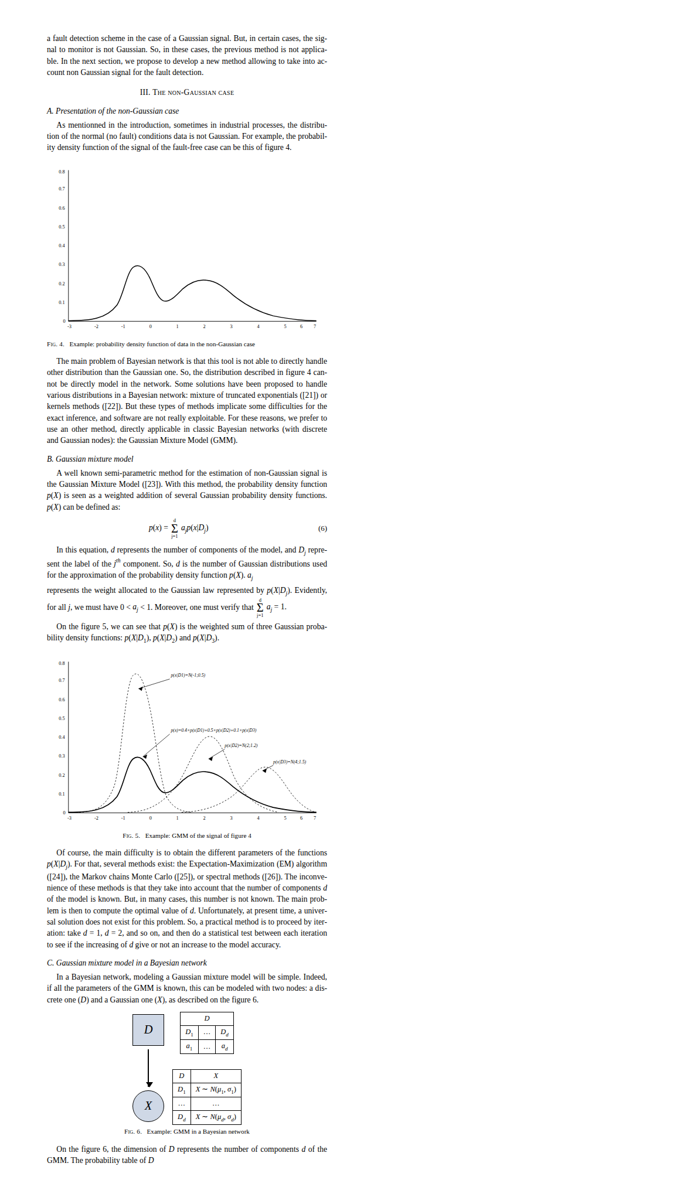a fault detection scheme in the case of a Gaussian signal. But, in certain cases, the signal to monitor is not Gaussian. So, in these cases, the previous method is not applicable. In the next section, we propose to develop a new method allowing to take into account non Gaussian signal for the fault detection.
III. The non-Gaussian case
A. Presentation of the non-Gaussian case
As mentionned in the introduction, sometimes in industrial processes, the distribution of the normal (no fault) conditions data is not Gaussian. For example, the probability density function of the signal of the fault-free case can be this of figure 4.
Fig. 4. Example: probability density function of data in the non-Gaussian case
The main problem of Bayesian network is that this tool is not able to directly handle other distribution than the Gaussian one. So, the distribution described in figure 4 cannot be directly model in the network. Some solutions have been proposed to handle various distributions in a Bayesian network: mixture of truncated exponentials ([21]) or kernels methods ([22]). But these types of methods implicate some difficulties for the exact inference, and software are not really exploitable. For these reasons, we prefer to use an other method, directly applicable in classic Bayesian networks (with discrete and Gaussian nodes): the Gaussian Mixture Model (GMM).
B. Gaussian mixture model
A well known semi-parametric method for the estimation of non-Gaussian signal is the Gaussian Mixture Model ([23]). With this method, the probability density function p(X) is seen as a weighted addition of several Gaussian probability density functions. p(X) can be defined as:
p(x) = dΣj=1 ajp(x|Dj)
(6)
In this equation, d represents the number of components of the model, and Dj represent the label of the jth component. So, d is the number of Gaussian distributions used for the approximation of the probability density function p(X). aj
represents the weight allocated to the Gaussian law represented by p(X|Dj). Evidently, for all j, we must have 0 < aj < 1. Moreover, one must verify that dΣj=1 aj = 1.
On the figure 5, we can see that p(X) is the weighted sum of three Gaussian probability density functions: p(X|D1), p(X|D2) and p(X|D3).
Fig. 5. Example: GMM of the signal of figure 4
Of course, the main difficulty is to obtain the different parameters of the functions p(X|Dj). For that, several methods exist: the Expectation-Maximization (EM) algorithm ([24]), the Markov chains Monte Carlo ([25]), or spectral methods ([26]). The inconvenience of these methods is that they take into account that the number of components d of the model is known. But, in many cases, this number is not known. The main problem is then to compute the optimal value of d. Unfortunately, at present time, a universal solution does not exist for this problem. So, a practical method is to proceed by iteration: take d = 1, d = 2, and so on, and then do a statistical test between each iteration to see if the increasing of d give or not an increase to the model accuracy.
C. Gaussian mixture model in a Bayesian network
In a Bayesian network, modeling a Gaussian mixture model will be simple. Indeed, if all the parameters of the GMM is known, this can be modeled with two nodes: a discrete one (D) and a Gaussian one (X), as described on the figure 6.
D
X
| D |
| D 1 | … | D d |
| a 1 | … | a d |
| D | X |
| D 1 | X ∼ N ( μ 1 , σ 1 ) |
| … | … |
| D d | X ∼ N ( μ d , σ d ) |
Fig. 6. Example: GMM in a Bayesian network
On the figure 6, the dimension of D represents the number of components d of the GMM. The probability table of D